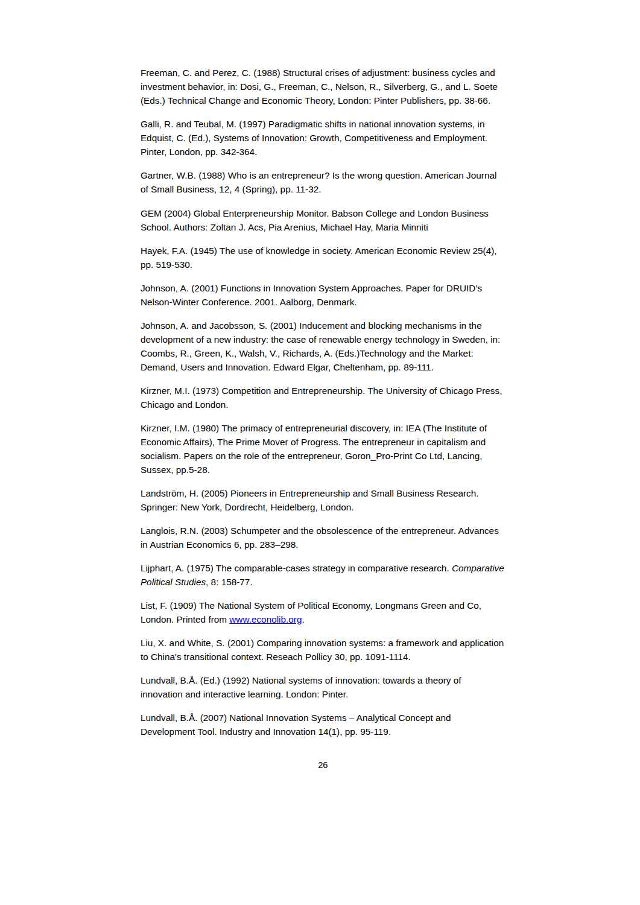Freeman, C. and Perez, C. (1988) Structural crises of adjustment: business cycles and investment behavior, in: Dosi, G., Freeman, C., Nelson, R., Silverberg, G., and L. Soete (Eds.) Technical Change and Economic Theory, London: Pinter Publishers, pp. 38-66.
Galli, R. and Teubal, M. (1997) Paradigmatic shifts in national innovation systems, in Edquist, C. (Ed.), Systems of Innovation: Growth, Competitiveness and Employment. Pinter, London, pp. 342-364.
Gartner, W.B. (1988) Who is an entrepreneur? Is the wrong question. American Journal of Small Business, 12, 4 (Spring), pp. 11-32.
GEM (2004) Global Enterpreneurship Monitor. Babson College and London Business School. Authors: Zoltan J. Acs, Pia Arenius, Michael Hay, Maria Minniti
Hayek, F.A. (1945) The use of knowledge in society. American Economic Review 25(4), pp. 519-530.
Johnson, A. (2001) Functions in Innovation System Approaches. Paper for DRUID’s Nelson-Winter Conference. 2001. Aalborg, Denmark.
Johnson, A. and Jacobsson, S. (2001) Inducement and blocking mechanisms in the development of a new industry: the case of renewable energy technology in Sweden, in: Coombs, R., Green, K., Walsh, V., Richards, A. (Eds.)Technology and the Market: Demand, Users and Innovation. Edward Elgar, Cheltenham, pp. 89-111.
Kirzner, M.I. (1973) Competition and Entrepreneurship. The University of Chicago Press, Chicago and London.
Kirzner, I.M. (1980) The primacy of entrepreneurial discovery, in: IEA (The Institute of Economic Affairs), The Prime Mover of Progress. The entrepreneur in capitalism and socialism. Papers on the role of the entrepreneur, Goron_Pro-Print Co Ltd, Lancing, Sussex, pp.5-28.
Landström, H. (2005) Pioneers in Entrepreneurship and Small Business Research. Springer: New York, Dordrecht, Heidelberg, London.
Langlois, R.N. (2003) Schumpeter and the obsolescence of the entrepreneur. Advances in Austrian Economics 6, pp. 283–298.
Lijphart, A. (1975) The comparable-cases strategy in comparative research. Comparative Political Studies, 8: 158-77.
List, F. (1909) The National System of Political Economy, Longmans Green and Co, London. Printed from www.econolib.org.
Liu, X. and White, S. (2001) Comparing innovation systems: a framework and application to China's transitional context. Reseach Pollicy 30, pp. 1091-1114.
Lundvall, B.Å. (Ed.) (1992) National systems of innovation: towards a theory of innovation and interactive learning. London: Pinter.
Lundvall, B.Å. (2007) National Innovation Systems – Analytical Concept and Development Tool. Industry and Innovation 14(1), pp. 95-119.
26